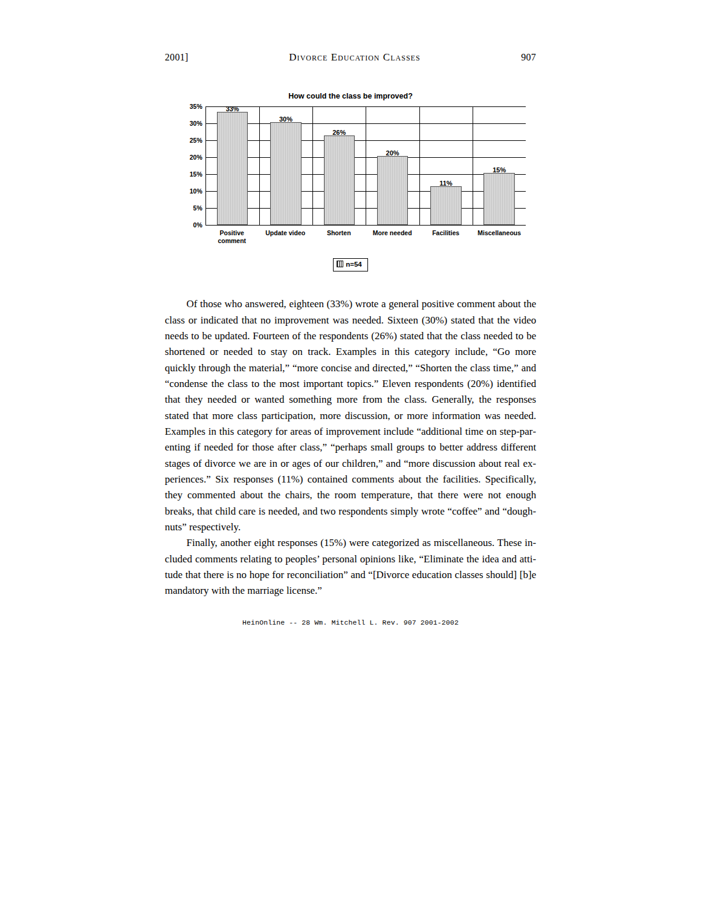2001] Divorce Education Classes 907
How could the class be improved?
35% 30% 25% 20% 15% 10% 5% 0%
33%
30%
26%
20%
11%
15%
Positive
comment
Update video
Shorten
More needed
Facilities
Miscellaneous
n=54
Of those who answered, eighteen (33%) wrote a general positive comment about the class or indicated that no improvement was needed. Sixteen (30%) stated that the video needs to be updated. Fourteen of the respondents (26%) stated that the class needed to be shortened or needed to stay on track. Examples in this category include, “Go more quickly through the material,” “more concise and directed,” “Shorten the class time,” and “condense the class to the most important topics.” Eleven respondents (20%) identified that they needed or wanted something more from the class. Generally, the responses stated that more class participation, more discussion, or more information was needed. Examples in this category for areas of improvement include “additional time on step-parenting if needed for those after class,” “perhaps small groups to better address different stages of divorce we are in or ages of our children,” and “more discussion about real experiences.” Six responses (11%) contained comments about the facilities. Specifically, they commented about the chairs, the room temperature, that there were not enough breaks, that child care is needed, and two respondents simply wrote “coffee” and “doughnuts” respectively.
Finally, another eight responses (15%) were categorized as miscellaneous. These included comments relating to peoples’ personal opinions like, “Eliminate the idea and attitude that there is no hope for reconciliation” and “[Divorce education classes should] [b]e mandatory with the marriage license.”
HeinOnline -- 28 Wm. Mitchell L. Rev. 907 2001-2002